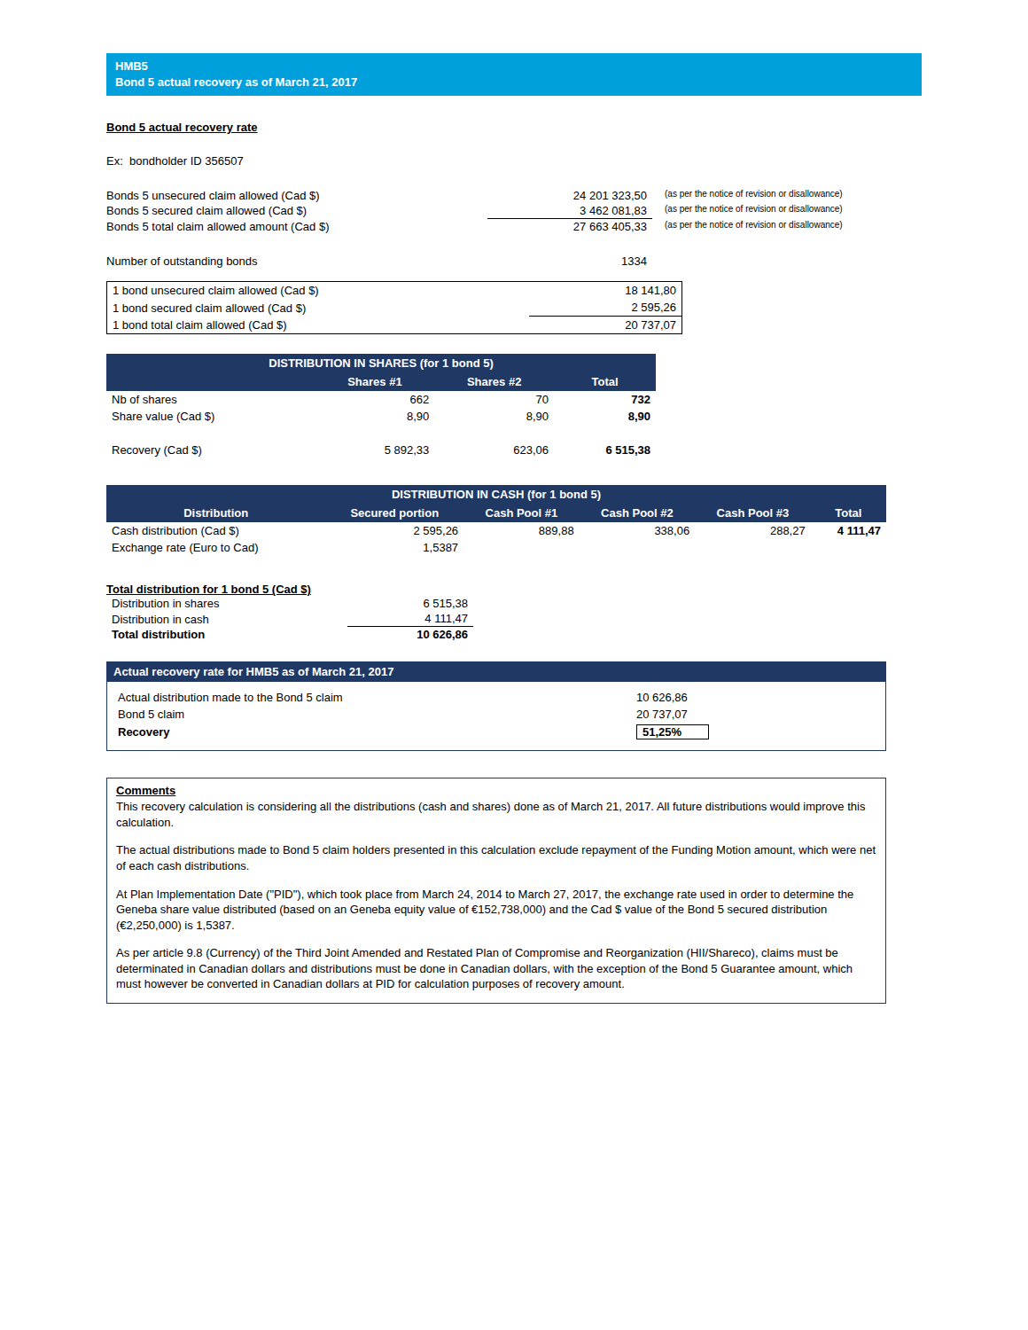HMB5
Bond 5 actual recovery as of March 21, 2017
Bond 5 actual recovery rate
| Ex: bondholder ID 356507 | | |
| Bonds 5 unsecured claim allowed (Cad $) | 24 201 323,50 | (as per the notice of revision or disallowance) |
| Bonds 5 secured claim allowed (Cad $) | 3 462 081,83 | (as per the notice of revision or disallowance) |
| Bonds 5 total claim allowed amount (Cad $) | 27 663 405,33 | (as per the notice of revision or disallowance) |
| Number of outstanding bonds | 1334 | |
| 1 bond unsecured claim allowed (Cad $) | 18 141,80 |
| 1 bond secured claim allowed (Cad $) | 2 595,26 |
| 1 bond total claim allowed (Cad $) | 20 737,07 |
| DISTRIBUTION IN SHARES (for 1 bond 5) |
| --- |
| | Shares #1 | Shares #2 | Total |
| Nb of shares | 662 | 70 | 732 |
| Share value (Cad $) | 8,90 | 8,90 | 8,90 |
| Recovery (Cad $) | 5 892,33 | 623,06 | 6 515,38 |
| DISTRIBUTION IN CASH (for 1 bond 5) |
| --- |
| Distribution | Secured portion | Cash Pool #1 | Cash Pool #2 | Cash Pool #3 | Total |
| Cash distribution (Cad $) | 2 595,26 | 889,88 | 338,06 | 288,27 | 4 111,47 |
| Exchange rate (Euro to Cad) | 1,5387 | | | | |
Total distribution for 1 bond 5 (Cad $)
| Distribution in shares | 6 515,38 |
| Distribution in cash | 4 111,47 |
| Total distribution | 10 626,86 |
Actual recovery rate for HMB5 as of March 21, 2017
| Actual distribution made to the Bond 5 claim | 10 626,86 |
| Bond 5 claim | 20 737,07 |
| Recovery | 51,25% |
Comments
This recovery calculation is considering all the distributions (cash and shares) done as of March 21, 2017. All future distributions would improve this calculation.
The actual distributions made to Bond 5 claim holders presented in this calculation exclude repayment of the Funding Motion amount, which were net of each cash distributions.
At Plan Implementation Date ("PID"), which took place from March 24, 2014 to March 27, 2017, the exchange rate used in order to determine the Geneba share value distributed (based on an Geneba equity value of €152,738,000) and the Cad $ value of the Bond 5 secured distribution (€2,250,000) is 1,5387.
As per article 9.8 (Currency) of the Third Joint Amended and Restated Plan of Compromise and Reorganization (HII/Shareco), claims must be determinated in Canadian dollars and distributions must be done in Canadian dollars, with the exception of the Bond 5 Guarantee amount, which must however be converted in Canadian dollars at PID for calculation purposes of recovery amount.